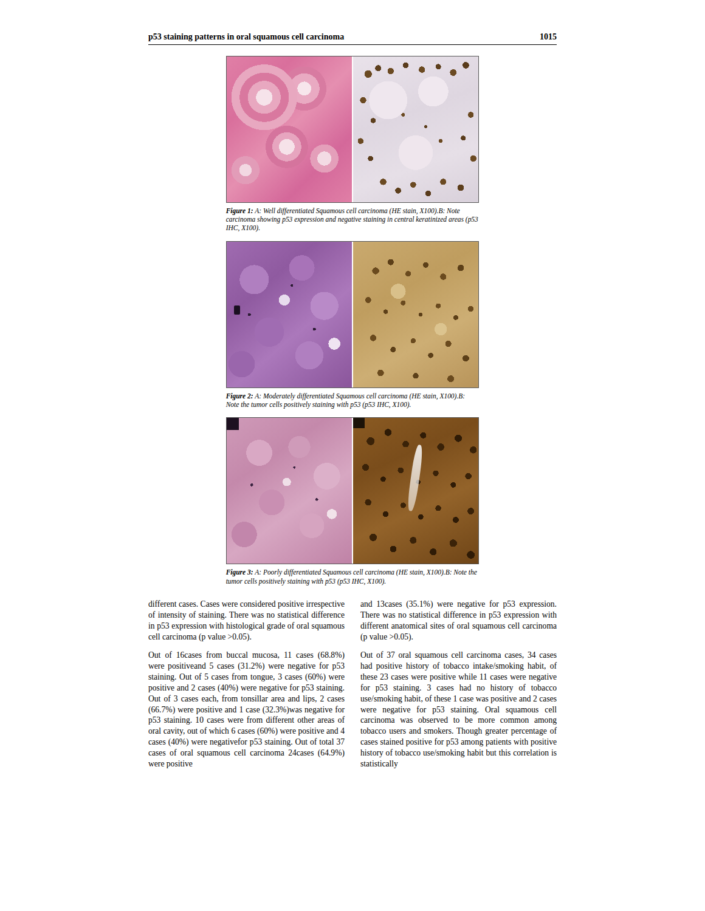p53 staining patterns in oral squamous cell carcinoma 1015
Figure 1: A: Well differentiated Squamous cell carcinoma (HE stain, X100).B: Note carcinoma showing p53 expression and negative staining in central keratinized areas (p53 IHC, X100).
Figure 2: A: Moderately differentiated Squamous cell carcinoma (HE stain, X100).B: Note the tumor cells positively staining with p53 (p53 IHC, X100).
Figure 3: A: Poorly differentiated Squamous cell carcinoma (HE stain, X100).B: Note the tumor cells positively staining with p53 (p53 IHC, X100).
different cases. Cases were considered positive irrespective of intensity of staining. There was no statistical difference in p53 expression with histological grade of oral squamous cell carcinoma (p value >0.05).
Out of 16cases from buccal mucosa, 11 cases (68.8%) were positiveand 5 cases (31.2%) were negative for p53 staining. Out of 5 cases from tongue, 3 cases (60%) were positive and 2 cases (40%) were negative for p53 staining. Out of 3 cases each, from tonsillar area and lips, 2 cases (66.7%) were positive and 1 case (32.3%)was negative for p53 staining. 10 cases were from different other areas of oral cavity, out of which 6 cases (60%) were positive and 4 cases (40%) were negativefor p53 staining. Out of total 37 cases of oral squamous cell carcinoma 24cases (64.9%) were positive
and 13cases (35.1%) were negative for p53 expression. There was no statistical difference in p53 expression with different anatomical sites of oral squamous cell carcinoma (p value >0.05).
Out of 37 oral squamous cell carcinoma cases, 34 cases had positive history of tobacco intake/smoking habit, of these 23 cases were positive while 11 cases were negative for p53 staining. 3 cases had no history of tobacco use/smoking habit, of these 1 case was positive and 2 cases were negative for p53 staining. Oral squamous cell carcinoma was observed to be more common among tobacco users and smokers. Though greater percentage of cases stained positive for p53 among patients with positive history of tobacco use/smoking habit but this correlation is statistically